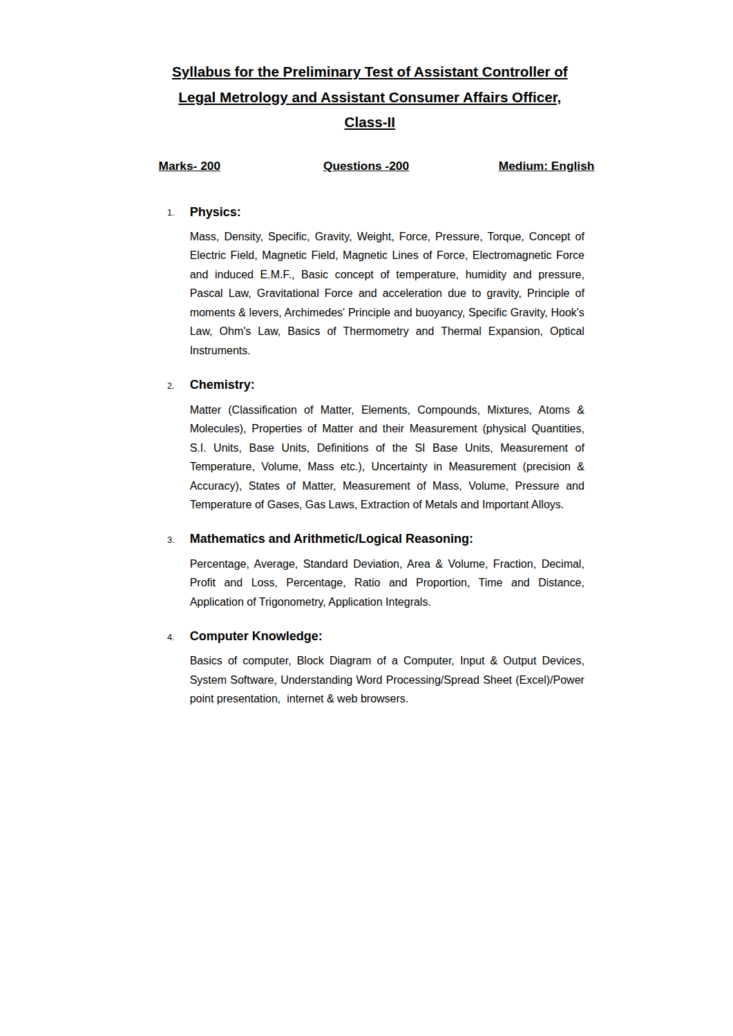Syllabus for the Preliminary Test of Assistant Controller of Legal Metrology and Assistant Consumer Affairs Officer, Class-II
Marks- 200 Questions -200 Medium: English
Physics:
Mass, Density, Specific, Gravity, Weight, Force, Pressure, Torque, Concept of Electric Field, Magnetic Field, Magnetic Lines of Force, Electromagnetic Force and induced E.M.F., Basic concept of temperature, humidity and pressure, Pascal Law, Gravitational Force and acceleration due to gravity, Principle of moments & levers, Archimedes' Principle and buoyancy, Specific Gravity, Hook's Law, Ohm's Law, Basics of Thermometry and Thermal Expansion, Optical Instruments.
Chemistry:
Matter (Classification of Matter, Elements, Compounds, Mixtures, Atoms & Molecules), Properties of Matter and their Measurement (physical Quantities, S.I. Units, Base Units, Definitions of the SI Base Units, Measurement of Temperature, Volume, Mass etc.), Uncertainty in Measurement (precision & Accuracy), States of Matter, Measurement of Mass, Volume, Pressure and Temperature of Gases, Gas Laws, Extraction of Metals and Important Alloys.
Mathematics and Arithmetic/Logical Reasoning:
Percentage, Average, Standard Deviation, Area & Volume, Fraction, Decimal, Profit and Loss, Percentage, Ratio and Proportion, Time and Distance, Application of Trigonometry, Application Integrals.
Computer Knowledge:
Basics of computer, Block Diagram of a Computer, Input & Output Devices, System Software, Understanding Word Processing/Spread Sheet (Excel)/Power point presentation, internet & web browsers.